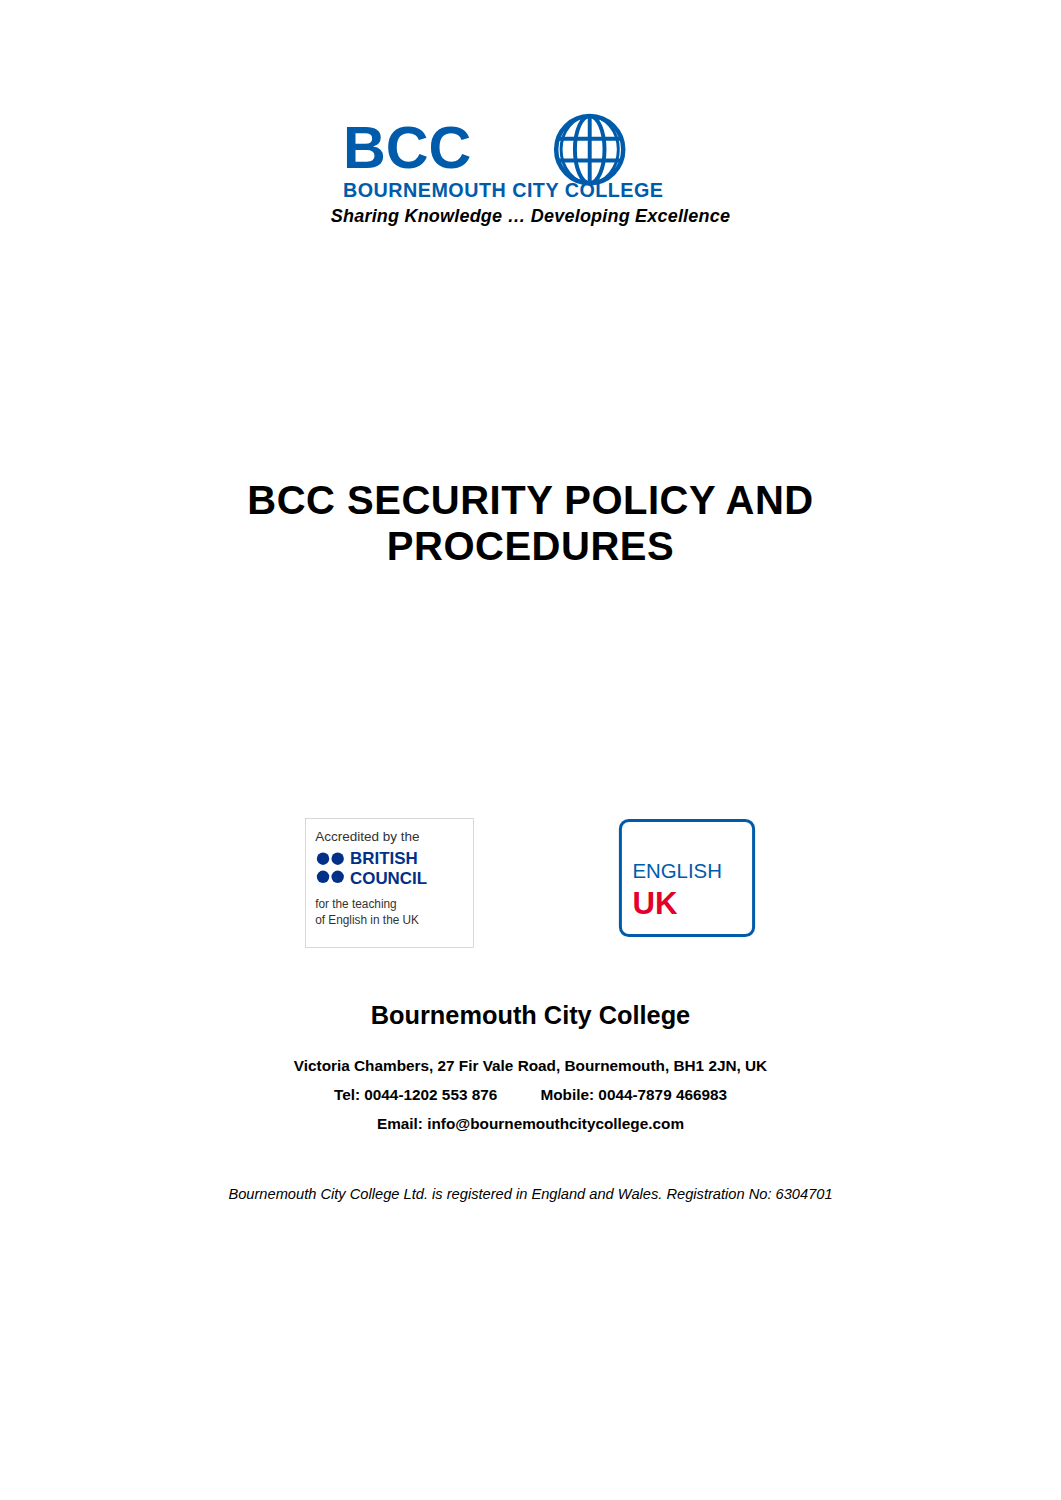Sharing Knowledge … Developing Excellence
BCC SECURITY POLICY AND PROCEDURES
Bournemouth City College
Victoria Chambers, 27 Fir Vale Road, Bournemouth, BH1 2JN, UK
Tel: 0044-1202 553 876 Mobile: 0044-7879 466983
Email: info@bournemouthcitycollege.com
Bournemouth City College Ltd. is registered in England and Wales. Registration No: 6304701